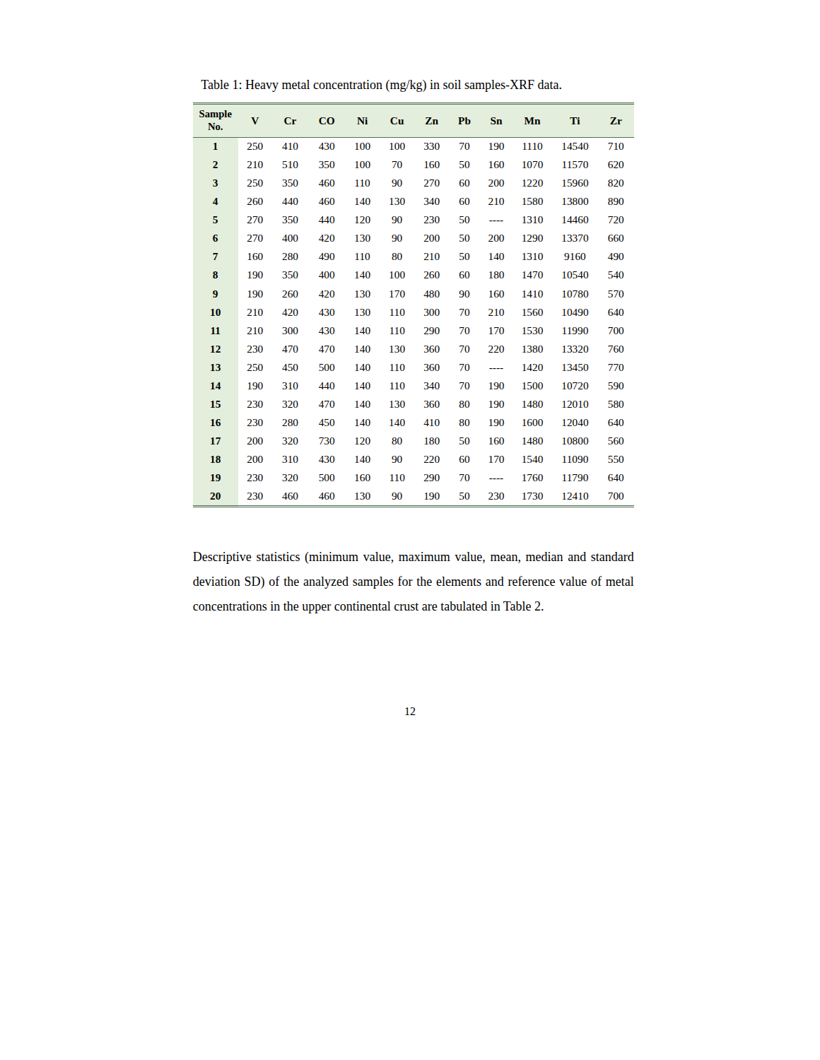Table 1: Heavy metal concentration (mg/kg) in soil samples-XRF data.
| Sample No. | V | Cr | CO | Ni | Cu | Zn | Pb | Sn | Mn | Ti | Zr |
| --- | --- | --- | --- | --- | --- | --- | --- | --- | --- | --- | --- |
| 1 | 250 | 410 | 430 | 100 | 100 | 330 | 70 | 190 | 1110 | 14540 | 710 |
| 2 | 210 | 510 | 350 | 100 | 70 | 160 | 50 | 160 | 1070 | 11570 | 620 |
| 3 | 250 | 350 | 460 | 110 | 90 | 270 | 60 | 200 | 1220 | 15960 | 820 |
| 4 | 260 | 440 | 460 | 140 | 130 | 340 | 60 | 210 | 1580 | 13800 | 890 |
| 5 | 270 | 350 | 440 | 120 | 90 | 230 | 50 | ---- | 1310 | 14460 | 720 |
| 6 | 270 | 400 | 420 | 130 | 90 | 200 | 50 | 200 | 1290 | 13370 | 660 |
| 7 | 160 | 280 | 490 | 110 | 80 | 210 | 50 | 140 | 1310 | 9160 | 490 |
| 8 | 190 | 350 | 400 | 140 | 100 | 260 | 60 | 180 | 1470 | 10540 | 540 |
| 9 | 190 | 260 | 420 | 130 | 170 | 480 | 90 | 160 | 1410 | 10780 | 570 |
| 10 | 210 | 420 | 430 | 130 | 110 | 300 | 70 | 210 | 1560 | 10490 | 640 |
| 11 | 210 | 300 | 430 | 140 | 110 | 290 | 70 | 170 | 1530 | 11990 | 700 |
| 12 | 230 | 470 | 470 | 140 | 130 | 360 | 70 | 220 | 1380 | 13320 | 760 |
| 13 | 250 | 450 | 500 | 140 | 110 | 360 | 70 | ---- | 1420 | 13450 | 770 |
| 14 | 190 | 310 | 440 | 140 | 110 | 340 | 70 | 190 | 1500 | 10720 | 590 |
| 15 | 230 | 320 | 470 | 140 | 130 | 360 | 80 | 190 | 1480 | 12010 | 580 |
| 16 | 230 | 280 | 450 | 140 | 140 | 410 | 80 | 190 | 1600 | 12040 | 640 |
| 17 | 200 | 320 | 730 | 120 | 80 | 180 | 50 | 160 | 1480 | 10800 | 560 |
| 18 | 200 | 310 | 430 | 140 | 90 | 220 | 60 | 170 | 1540 | 11090 | 550 |
| 19 | 230 | 320 | 500 | 160 | 110 | 290 | 70 | ---- | 1760 | 11790 | 640 |
| 20 | 230 | 460 | 460 | 130 | 90 | 190 | 50 | 230 | 1730 | 12410 | 700 |
Descriptive statistics (minimum value, maximum value, mean, median and standard deviation SD) of the analyzed samples for the elements and reference value of metal concentrations in the upper continental crust are tabulated in Table 2.
12